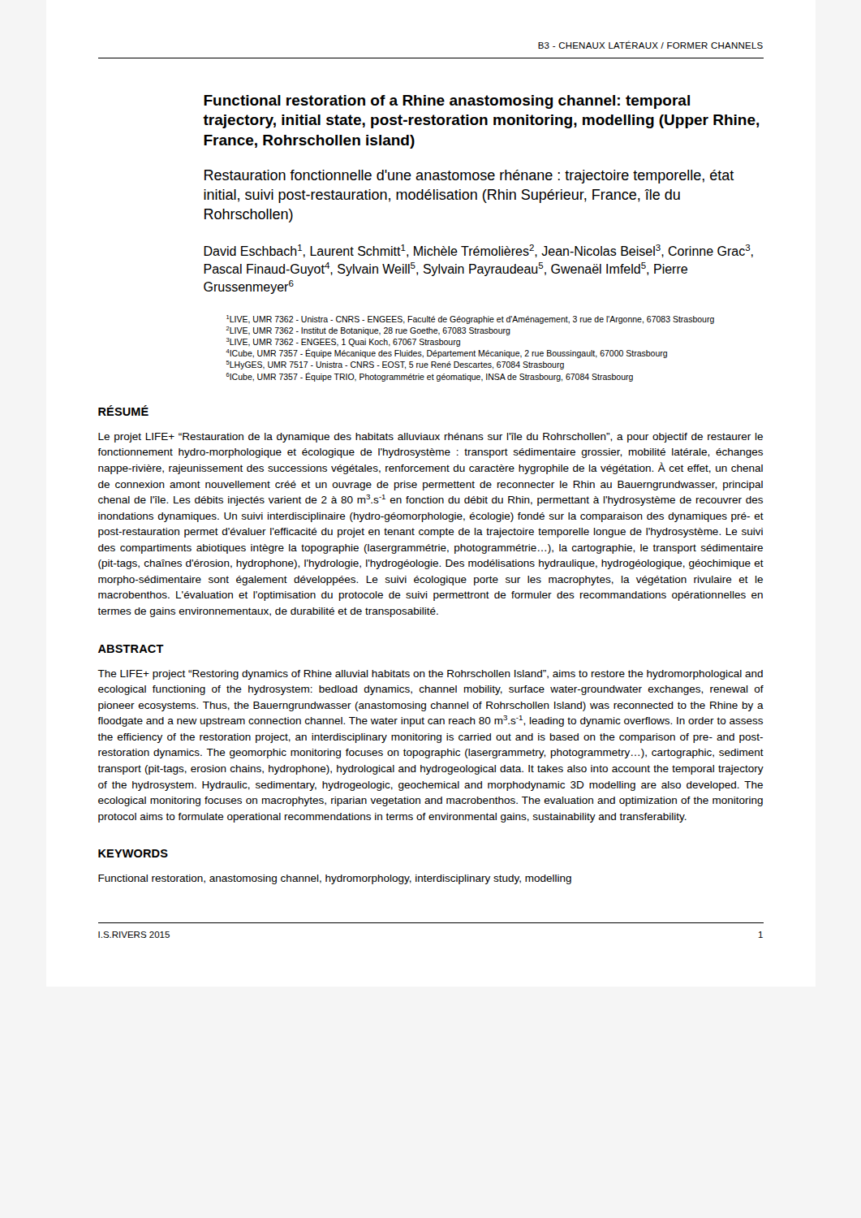B3 - CHENAUX LATÉRAUX / FORMER CHANNELS
Functional restoration of a Rhine anastomosing channel: temporal trajectory, initial state, post-restoration monitoring, modelling (Upper Rhine, France, Rohrschollen island)
Restauration fonctionnelle d'une anastomose rhénane : trajectoire temporelle, état initial, suivi post-restauration, modélisation (Rhin Supérieur, France, île du Rohrschollen)
David Eschbach1, Laurent Schmitt1, Michèle Trémolières2, Jean-Nicolas Beisel3, Corinne Grac3, Pascal Finaud-Guyot4, Sylvain Weill5, Sylvain Payraudeau5, Gwenaël Imfeld5, Pierre Grussenmeyer6
1LIVE, UMR 7362 - Unistra - CNRS - ENGEES, Faculté de Géographie et d'Aménagement, 3 rue de l'Argonne, 67083 Strasbourg
2LIVE, UMR 7362 - Institut de Botanique, 28 rue Goethe, 67083 Strasbourg
3LIVE, UMR 7362 - ENGEES, 1 Quai Koch, 67067 Strasbourg
4ICube, UMR 7357 - Équipe Mécanique des Fluides, Département Mécanique, 2 rue Boussingault, 67000 Strasbourg
5LHyGES, UMR 7517 - Unistra - CNRS - EOST, 5 rue René Descartes, 67084 Strasbourg
6ICube, UMR 7357 - Équipe TRIO, Photogrammétrie et géomatique, INSA de Strasbourg, 67084 Strasbourg
RÉSUMÉ
Le projet LIFE+ “Restauration de la dynamique des habitats alluviaux rhénans sur l'île du Rohrschollen”, a pour objectif de restaurer le fonctionnement hydro-morphologique et écologique de l'hydrosystème : transport sédimentaire grossier, mobilité latérale, échanges nappe-rivière, rajeunissement des successions végétales, renforcement du caractère hygrophile de la végétation. À cet effet, un chenal de connexion amont nouvellement créé et un ouvrage de prise permettent de reconnecter le Rhin au Bauerngrundwasser, principal chenal de l'île. Les débits injectés varient de 2 à 80 m3.s-1 en fonction du débit du Rhin, permettant à l'hydrosystème de recouvrer des inondations dynamiques. Un suivi interdisciplinaire (hydro-géomorphologie, écologie) fondé sur la comparaison des dynamiques pré- et post-restauration permet d'évaluer l'efficacité du projet en tenant compte de la trajectoire temporelle longue de l'hydrosystème. Le suivi des compartiments abiotiques intègre la topographie (lasergrammétrie, photogrammétrie…), la cartographie, le transport sédimentaire (pit-tags, chaînes d'érosion, hydrophone), l'hydrologie, l'hydrogéologie. Des modélisations hydraulique, hydrogéologique, géochimique et morpho-sédimentaire sont également développées. Le suivi écologique porte sur les macrophytes, la végétation rivulaire et le macrobenthos. L'évaluation et l'optimisation du protocole de suivi permettront de formuler des recommandations opérationnelles en termes de gains environnementaux, de durabilité et de transposabilité.
ABSTRACT
The LIFE+ project “Restoring dynamics of Rhine alluvial habitats on the Rohrschollen Island”, aims to restore the hydromorphological and ecological functioning of the hydrosystem: bedload dynamics, channel mobility, surface water-groundwater exchanges, renewal of pioneer ecosystems. Thus, the Bauerngrundwasser (anastomosing channel of Rohrschollen Island) was reconnected to the Rhine by a floodgate and a new upstream connection channel. The water input can reach 80 m3.s-1, leading to dynamic overflows. In order to assess the efficiency of the restoration project, an interdisciplinary monitoring is carried out and is based on the comparison of pre- and post-restoration dynamics. The geomorphic monitoring focuses on topographic (lasergrammetry, photogrammetry…), cartographic, sediment transport (pit-tags, erosion chains, hydrophone), hydrological and hydrogeological data. It takes also into account the temporal trajectory of the hydrosystem. Hydraulic, sedimentary, hydrogeologic, geochemical and morphodynamic 3D modelling are also developed. The ecological monitoring focuses on macrophytes, riparian vegetation and macrobenthos. The evaluation and optimization of the monitoring protocol aims to formulate operational recommendations in terms of environmental gains, sustainability and transferability.
KEYWORDS
Functional restoration, anastomosing channel, hydromorphology, interdisciplinary study, modelling
I.S.RIVERS 2015 1